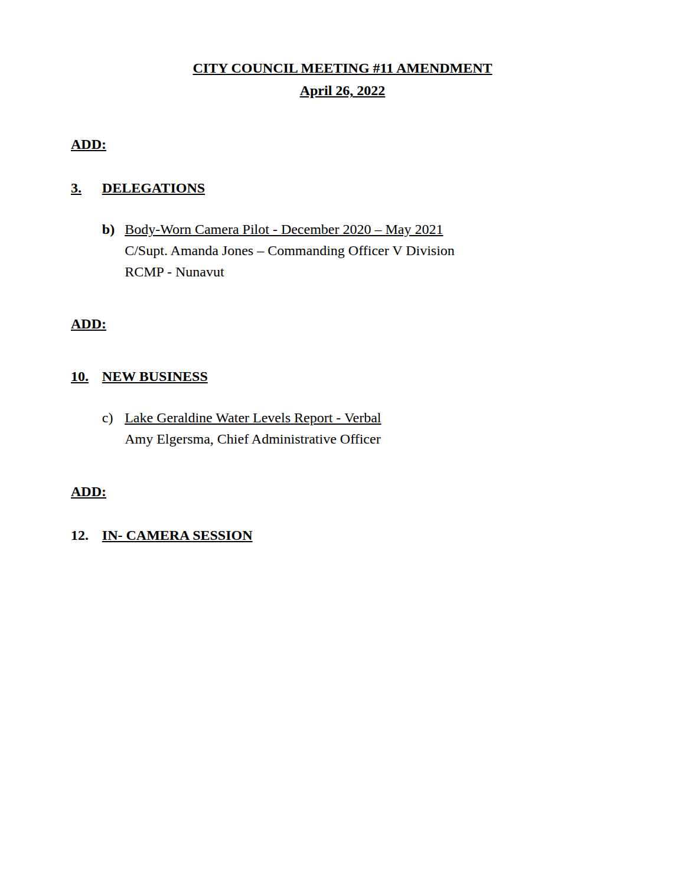CITY COUNCIL MEETING #11 AMENDMENTApril 26, 2022
ADD:
3. DELEGATIONS
b) Body-Worn Camera Pilot - December 2020 – May 2021
C/Supt. Amanda Jones – Commanding Officer V Division
RCMP - Nunavut
ADD:
10. NEW BUSINESS
c) Lake Geraldine Water Levels Report - Verbal
Amy Elgersma, Chief Administrative Officer
ADD:
12. IN- CAMERA SESSION